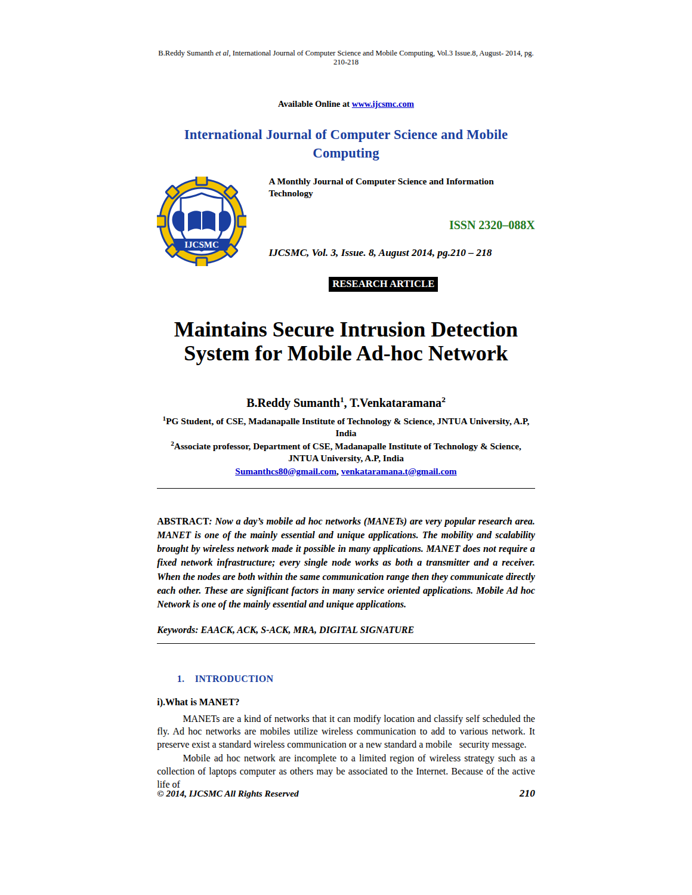B.Reddy Sumanth et al, International Journal of Computer Science and Mobile Computing, Vol.3 Issue.8, August- 2014, pg. 210-218
Available Online at www.ijcsmc.com
International Journal of Computer Science and Mobile Computing
IJCSMC
A Monthly Journal of Computer Science and Information Technology
ISSN 2320–088X
IJCSMC, Vol. 3, Issue. 8, August 2014, pg.210 – 218
RESEARCH ARTICLE
Maintains Secure Intrusion Detection System for Mobile Ad-hoc Network
B.Reddy Sumanth1, T.Venkataramana2
1PG Student, of CSE, Madanapalle Institute of Technology & Science, JNTUA University, A.P, India
2Associate professor, Department of CSE, Madanapalle Institute of Technology & Science, JNTUA University, A.P, India
Sumanthcs80@gmail.com, venkataramana.t@gmail.com
ABSTRACT: Now a day’s mobile ad hoc networks (MANETs) are very popular research area. MANET is one of the mainly essential and unique applications. The mobility and scalability brought by wireless network made it possible in many applications. MANET does not require a fixed network infrastructure; every single node works as both a transmitter and a receiver. When the nodes are both within the same communication range then they communicate directly each other. These are significant factors in many service oriented applications. Mobile Ad hoc Network is one of the mainly essential and unique applications.
Keywords: EAACK, ACK, S-ACK, MRA, DIGITAL SIGNATURE
1. INTRODUCTION
i).What is MANET?
MANETs are a kind of networks that it can modify location and classify self scheduled the fly. Ad hoc networks are mobiles utilize wireless communication to add to various network. It preserve exist a standard wireless communication or a new standard a mobile security message.
Mobile ad hoc network are incomplete to a limited region of wireless strategy such as a collection of laptops computer as others may be associated to the Internet. Because of the active life of
© 2014, IJCSMC All Rights Reserved
210